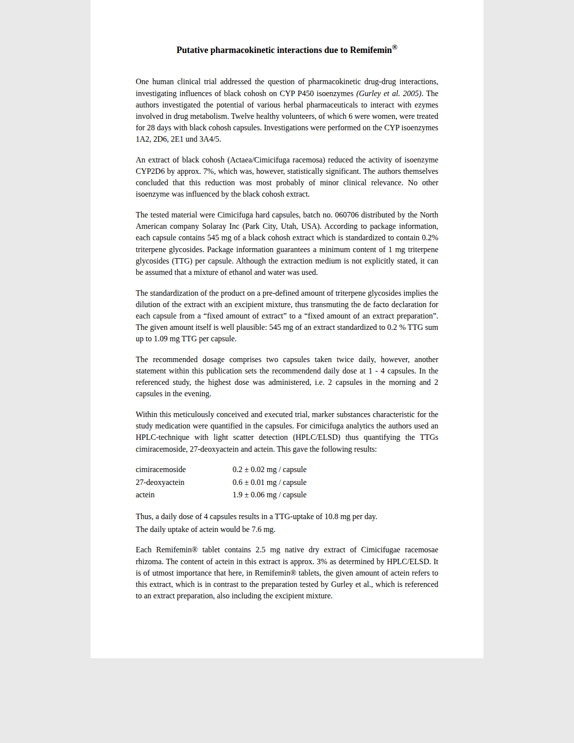Putative pharmacokinetic interactions due to Remifemin®
One human clinical trial addressed the question of pharmacokinetic drug-drug interactions, investigating influences of black cohosh on CYP P450 isoenzymes (Gurley et al. 2005). The authors investigated the potential of various herbal pharmaceuticals to interact with ezymes involved in drug metabolism. Twelve healthy volunteers, of which 6 were women, were treated for 28 days with black cohosh capsules. Investigations were performed on the CYP isoenzymes 1A2, 2D6, 2E1 und 3A4/5.
An extract of black cohosh (Actaea/Cimicifuga racemosa) reduced the activity of isoenzyme CYP2D6 by approx. 7%, which was, however, statistically significant. The authors themselves concluded that this reduction was most probably of minor clinical relevance. No other isoenzyme was influenced by the black cohosh extract.
The tested material were Cimicifuga hard capsules, batch no. 060706 distributed by the North American company Solaray Inc (Park City, Utah, USA). According to package information, each capsule contains 545 mg of a black cohosh extract which is standardized to contain 0.2% triterpene glycosides. Package information guarantees a minimum content of 1 mg triterpene glycosides (TTG) per capsule. Although the extraction medium is not explicitly stated, it can be assumed that a mixture of ethanol and water was used.
The standardization of the product on a pre-defined amount of triterpene glycosides implies the dilution of the extract with an excipient mixture, thus transmuting the de facto declaration for each capsule from a “fixed amount of extract” to a “fixed amount of an extract preparation”. The given amount itself is well plausible: 545 mg of an extract standardized to 0.2 % TTG sum up to 1.09 mg TTG per capsule.
The recommended dosage comprises two capsules taken twice daily, however, another statement within this publication sets the recommendend daily dose at 1 - 4 capsules. In the referenced study, the highest dose was administered, i.e. 2 capsules in the morning and 2 capsules in the evening.
Within this meticulously conceived and executed trial, marker substances characteristic for the study medication were quantified in the capsules. For cimicifuga analytics the authors used an HPLC-technique with light scatter detection (HPLC/ELSD) thus quantifying the TTGs cimiracemoside, 27-deoxyactein and actein. This gave the following results:
| cimiracemoside | 0.2 ± 0.02 mg / capsule |
| 27-deoxyactein | 0.6 ± 0.01 mg / capsule |
| actein | 1.9 ± 0.06 mg / capsule |
Thus, a daily dose of 4 capsules results in a TTG-uptake of 10.8 mg per day.
The daily uptake of actein would be 7.6 mg.
Each Remifemin® tablet contains 2.5 mg native dry extract of Cimicifugae racemosae rhizoma. The content of actein in this extract is approx. 3% as determined by HPLC/ELSD. It is of utmost importance that here, in Remifemin® tablets, the given amount of actein refers to this extract, which is in contrast to the preparation tested by Gurley et al., which is referenced to an extract preparation, also including the excipient mixture.